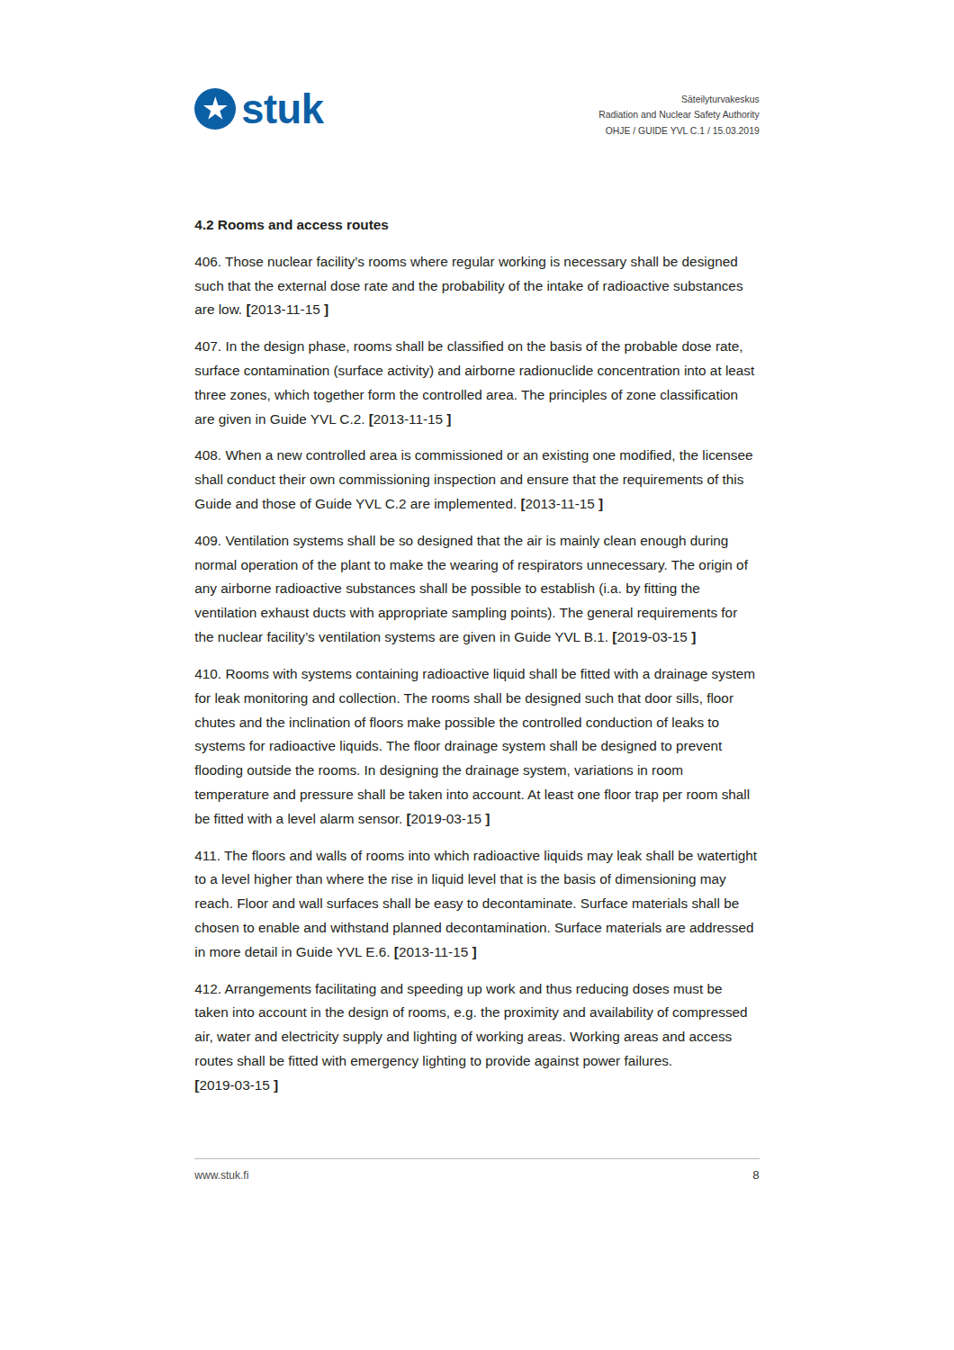stuk
Säteilyturvakeskus
Radiation and Nuclear Safety Authority
OHJE / GUIDE YVL C.1 / 15.03.2019
4.2 Rooms and access routes
406. Those nuclear facility’s rooms where regular working is necessary shall be designed such that the external dose rate and the probability of the intake of radioactive substances are low. [2013-11-15 ]
407. In the design phase, rooms shall be classified on the basis of the probable dose rate, surface contamination (surface activity) and airborne radionuclide concentration into at least three zones, which together form the controlled area. The principles of zone classification are given in Guide YVL C.2. [2013-11-15 ]
408. When a new controlled area is commissioned or an existing one modified, the licensee shall conduct their own commissioning inspection and ensure that the requirements of this Guide and those of Guide YVL C.2 are implemented. [2013-11-15 ]
409. Ventilation systems shall be so designed that the air is mainly clean enough during normal operation of the plant to make the wearing of respirators unnecessary. The origin of any airborne radioactive substances shall be possible to establish (i.a. by fitting the ventilation exhaust ducts with appropriate sampling points). The general requirements for the nuclear facility’s ventilation systems are given in Guide YVL B.1. [2019-03-15 ]
410. Rooms with systems containing radioactive liquid shall be fitted with a drainage system for leak monitoring and collection. The rooms shall be designed such that door sills, floor chutes and the inclination of floors make possible the controlled conduction of leaks to systems for radioactive liquids. The floor drainage system shall be designed to prevent flooding outside the rooms. In designing the drainage system, variations in room temperature and pressure shall be taken into account. At least one floor trap per room shall be fitted with a level alarm sensor. [2019-03-15 ]
411. The floors and walls of rooms into which radioactive liquids may leak shall be watertight to a level higher than where the rise in liquid level that is the basis of dimensioning may reach. Floor and wall surfaces shall be easy to decontaminate. Surface materials shall be chosen to enable and withstand planned decontamination. Surface materials are addressed in more detail in Guide YVL E.6. [2013-11-15 ]
412. Arrangements facilitating and speeding up work and thus reducing doses must be taken into account in the design of rooms, e.g. the proximity and availability of compressed air, water and electricity supply and lighting of working areas. Working areas and access routes shall be fitted with emergency lighting to provide against power failures. [2019-03-15 ]
www.stuk.fi 8